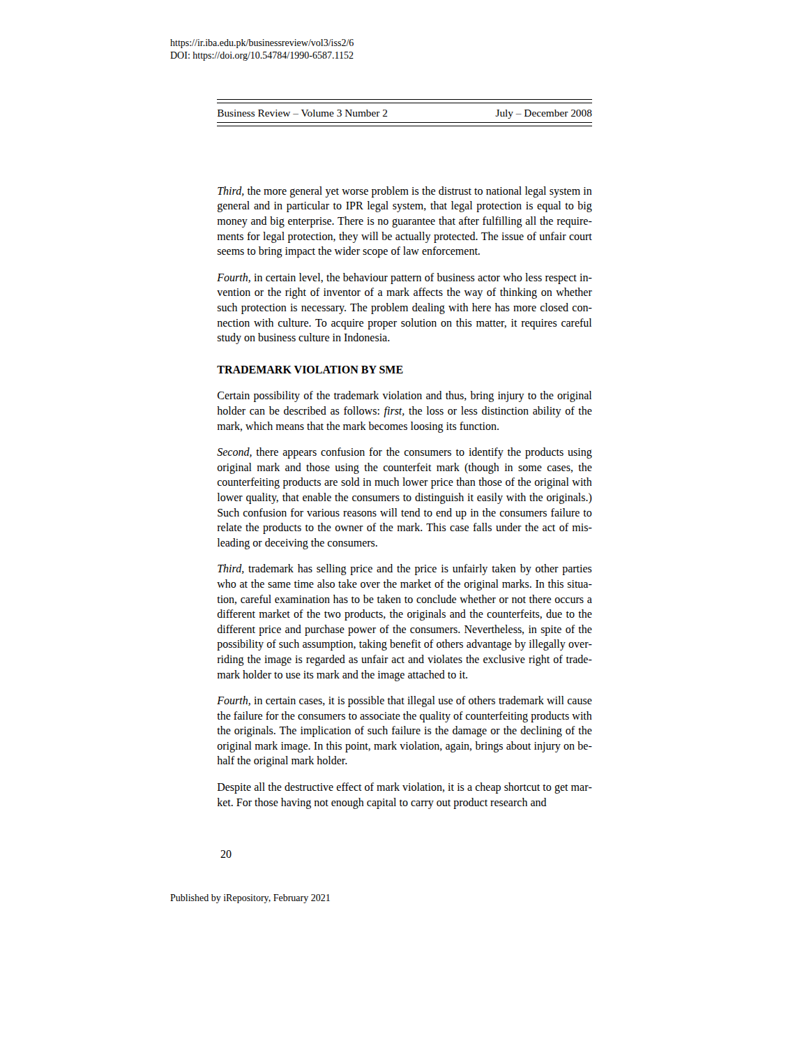https://ir.iba.edu.pk/businessreview/vol3/iss2/6
DOI: https://doi.org/10.54784/1990-6587.1152
Business Review – Volume 3 Number 2 July – December 2008
Third, the more general yet worse problem is the distrust to national legal system in general and in particular to IPR legal system, that legal protection is equal to big money and big enterprise. There is no guarantee that after fulfilling all the requirements for legal protection, they will be actually protected. The issue of unfair court seems to bring impact the wider scope of law enforcement.
Fourth, in certain level, the behaviour pattern of business actor who less respect invention or the right of inventor of a mark affects the way of thinking on whether such protection is necessary. The problem dealing with here has more closed connection with culture. To acquire proper solution on this matter, it requires careful study on business culture in Indonesia.
TRADEMARK VIOLATION BY SME
Certain possibility of the trademark violation and thus, bring injury to the original holder can be described as follows: first, the loss or less distinction ability of the mark, which means that the mark becomes loosing its function.
Second, there appears confusion for the consumers to identify the products using original mark and those using the counterfeit mark (though in some cases, the counterfeiting products are sold in much lower price than those of the original with lower quality, that enable the consumers to distinguish it easily with the originals.) Such confusion for various reasons will tend to end up in the consumers failure to relate the products to the owner of the mark. This case falls under the act of misleading or deceiving the consumers.
Third, trademark has selling price and the price is unfairly taken by other parties who at the same time also take over the market of the original marks. In this situation, careful examination has to be taken to conclude whether or not there occurs a different market of the two products, the originals and the counterfeits, due to the different price and purchase power of the consumers. Nevertheless, in spite of the possibility of such assumption, taking benefit of others advantage by illegally overriding the image is regarded as unfair act and violates the exclusive right of trademark holder to use its mark and the image attached to it.
Fourth, in certain cases, it is possible that illegal use of others trademark will cause the failure for the consumers to associate the quality of counterfeiting products with the originals. The implication of such failure is the damage or the declining of the original mark image. In this point, mark violation, again, brings about injury on behalf the original mark holder.
Despite all the destructive effect of mark violation, it is a cheap shortcut to get market. For those having not enough capital to carry out product research and
20
Published by iRepository, February 2021